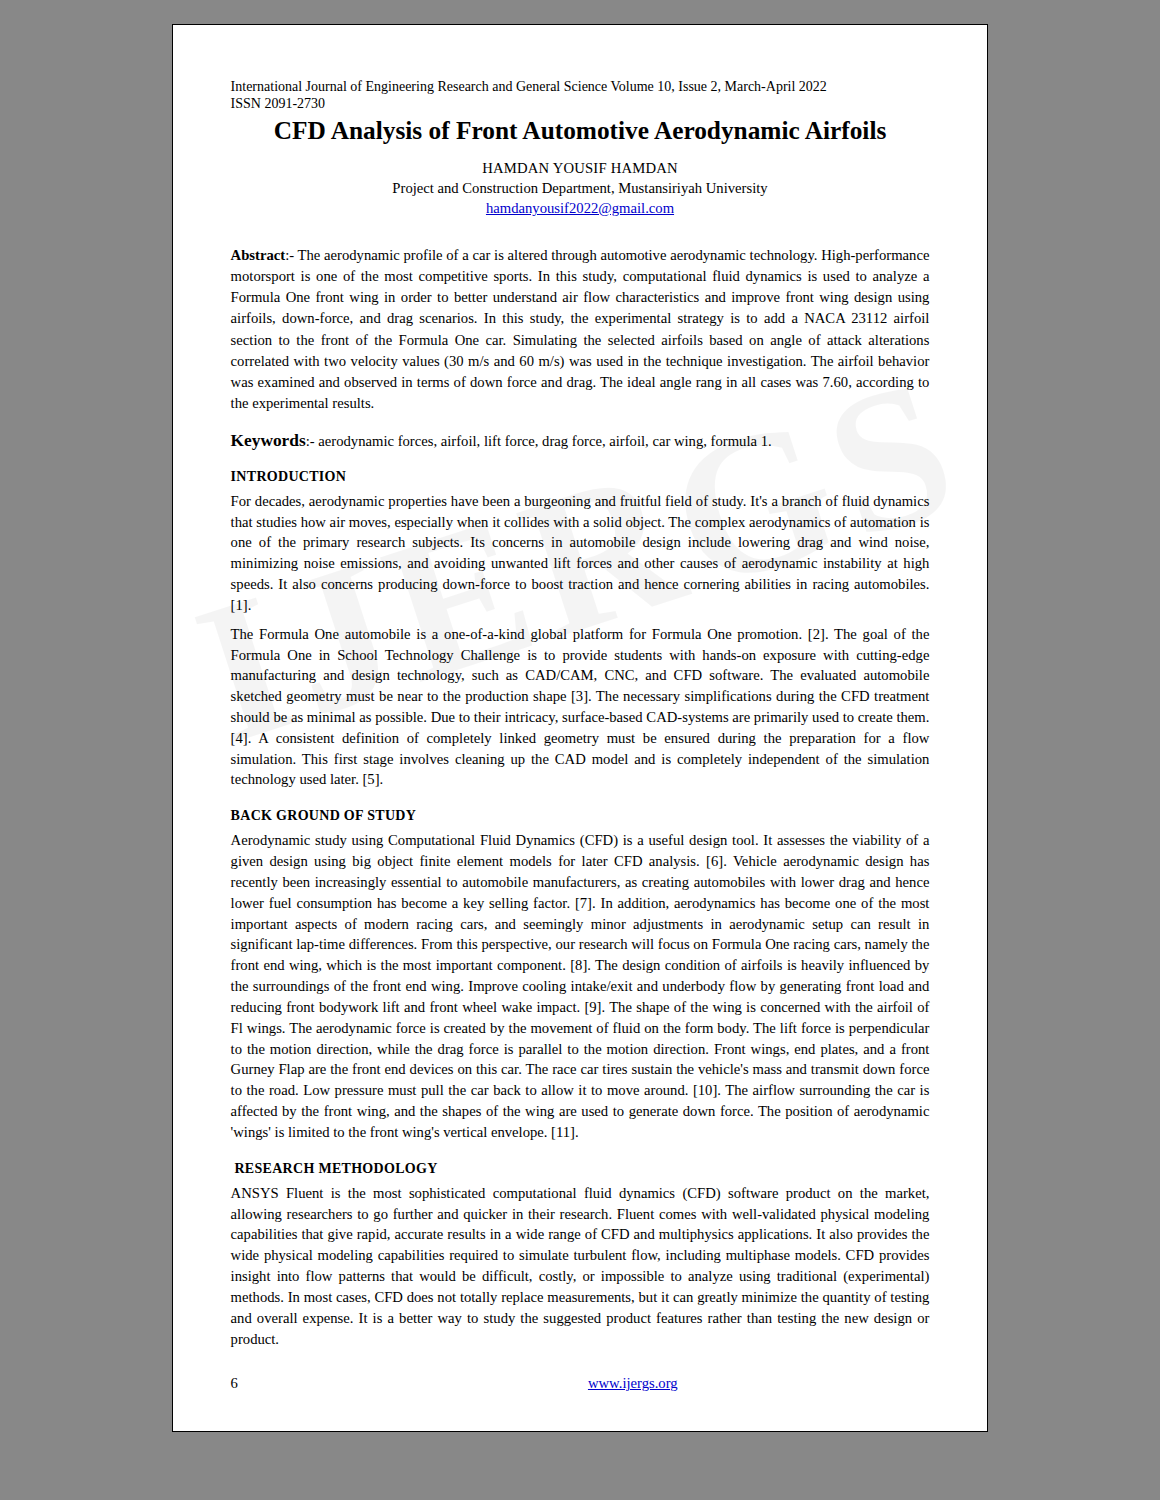IJERGS
International Journal of Engineering Research and General Science Volume 10, Issue 2, March-April 2022
ISSN 2091-2730
CFD Analysis of Front Automotive Aerodynamic Airfoils
HAMDAN YOUSIF HAMDAN
Project and Construction Department, Mustansiriyah University
hamdanyousif2022@gmail.com
Abstract:- The aerodynamic profile of a car is altered through automotive aerodynamic technology. High-performance motorsport is one of the most competitive sports. In this study, computational fluid dynamics is used to analyze a Formula One front wing in order to better understand air flow characteristics and improve front wing design using airfoils, down-force, and drag scenarios. In this study, the experimental strategy is to add a NACA 23112 airfoil section to the front of the Formula One car. Simulating the selected airfoils based on angle of attack alterations correlated with two velocity values (30 m/s and 60 m/s) was used in the technique investigation. The airfoil behavior was examined and observed in terms of down force and drag. The ideal angle rang in all cases was 7.60, according to the experimental results.
Keywords:- aerodynamic forces, airfoil, lift force, drag force, airfoil, car wing, formula 1.
INTRODUCTION
For decades, aerodynamic properties have been a burgeoning and fruitful field of study. It's a branch of fluid dynamics that studies how air moves, especially when it collides with a solid object. The complex aerodynamics of automation is one of the primary research subjects. Its concerns in automobile design include lowering drag and wind noise, minimizing noise emissions, and avoiding unwanted lift forces and other causes of aerodynamic instability at high speeds. It also concerns producing down-force to boost traction and hence cornering abilities in racing automobiles. [1].
The Formula One automobile is a one-of-a-kind global platform for Formula One promotion. [2]. The goal of the Formula One in School Technology Challenge is to provide students with hands-on exposure with cutting-edge manufacturing and design technology, such as CAD/CAM, CNC, and CFD software. The evaluated automobile sketched geometry must be near to the production shape [3]. The necessary simplifications during the CFD treatment should be as minimal as possible. Due to their intricacy, surface-based CAD-systems are primarily used to create them. [4]. A consistent definition of completely linked geometry must be ensured during the preparation for a flow simulation. This first stage involves cleaning up the CAD model and is completely independent of the simulation technology used later. [5].
BACK GROUND OF STUDY
Aerodynamic study using Computational Fluid Dynamics (CFD) is a useful design tool. It assesses the viability of a given design using big object finite element models for later CFD analysis. [6]. Vehicle aerodynamic design has recently been increasingly essential to automobile manufacturers, as creating automobiles with lower drag and hence lower fuel consumption has become a key selling factor. [7]. In addition, aerodynamics has become one of the most important aspects of modern racing cars, and seemingly minor adjustments in aerodynamic setup can result in significant lap-time differences. From this perspective, our research will focus on Formula One racing cars, namely the front end wing, which is the most important component. [8]. The design condition of airfoils is heavily influenced by the surroundings of the front end wing. Improve cooling intake/exit and underbody flow by generating front load and reducing front bodywork lift and front wheel wake impact. [9]. The shape of the wing is concerned with the airfoil of Fl wings. The aerodynamic force is created by the movement of fluid on the form body. The lift force is perpendicular to the motion direction, while the drag force is parallel to the motion direction. Front wings, end plates, and a front Gurney Flap are the front end devices on this car. The race car tires sustain the vehicle's mass and transmit down force to the road. Low pressure must pull the car back to allow it to move around. [10]. The airflow surrounding the car is affected by the front wing, and the shapes of the wing are used to generate down force. The position of aerodynamic 'wings' is limited to the front wing's vertical envelope. [11].
RESEARCH METHODOLOGY
ANSYS Fluent is the most sophisticated computational fluid dynamics (CFD) software product on the market, allowing researchers to go further and quicker in their research. Fluent comes with well-validated physical modeling capabilities that give rapid, accurate results in a wide range of CFD and multiphysics applications. It also provides the wide physical modeling capabilities required to simulate turbulent flow, including multiphase models. CFD provides insight into flow patterns that would be difficult, costly, or impossible to analyze using traditional (experimental) methods. In most cases, CFD does not totally replace measurements, but it can greatly minimize the quantity of testing and overall expense. It is a better way to study the suggested product features rather than testing the new design or product.
6
www.ijergs.org